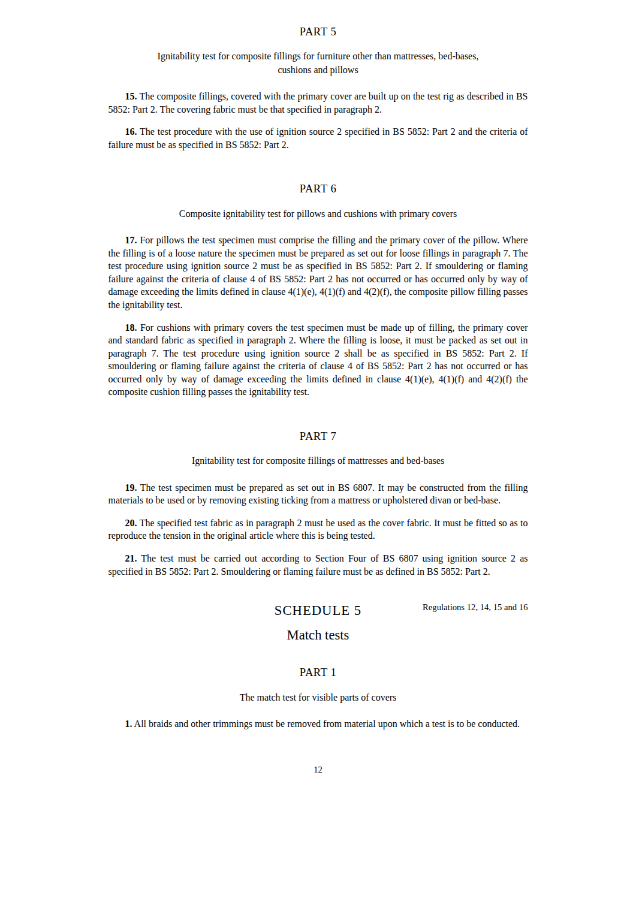PART 5
Ignitability test for composite fillings for furniture other than mattresses, bed-bases,
cushions and pillows
15. The composite fillings, covered with the primary cover are built up on the test rig as described in BS 5852: Part 2. The covering fabric must be that specified in paragraph 2.
16. The test procedure with the use of ignition source 2 specified in BS 5852: Part 2 and the criteria of failure must be as specified in BS 5852: Part 2.
PART 6
Composite ignitability test for pillows and cushions with primary covers
17. For pillows the test specimen must comprise the filling and the primary cover of the pillow. Where the filling is of a loose nature the specimen must be prepared as set out for loose fillings in paragraph 7. The test procedure using ignition source 2 must be as specified in BS 5852: Part 2. If smouldering or flaming failure against the criteria of clause 4 of BS 5852: Part 2 has not occurred or has occurred only by way of damage exceeding the limits defined in clause 4(1)(e), 4(1)(f) and 4(2)(f), the composite pillow filling passes the ignitability test.
18. For cushions with primary covers the test specimen must be made up of filling, the primary cover and standard fabric as specified in paragraph 2. Where the filling is loose, it must be packed as set out in paragraph 7. The test procedure using ignition source 2 shall be as specified in BS 5852: Part 2. If smouldering or flaming failure against the criteria of clause 4 of BS 5852: Part 2 has not occurred or has occurred only by way of damage exceeding the limits defined in clause 4(1)(e), 4(1)(f) and 4(2)(f) the composite cushion filling passes the ignitability test.
PART 7
Ignitability test for composite fillings of mattresses and bed-bases
19. The test specimen must be prepared as set out in BS 6807. It may be constructed from the filling materials to be used or by removing existing ticking from a mattress or upholstered divan or bed-base.
20. The specified test fabric as in paragraph 2 must be used as the cover fabric. It must be fitted so as to reproduce the tension in the original article where this is being tested.
21. The test must be carried out according to Section Four of BS 6807 using ignition source 2 as specified in BS 5852: Part 2. Smouldering or flaming failure must be as defined in BS 5852: Part 2.
SCHEDULE 5 Regulations 12, 14, 15 and 16
Match tests
PART 1
The match test for visible parts of covers
1. All braids and other trimmings must be removed from material upon which a test is to be conducted.
12